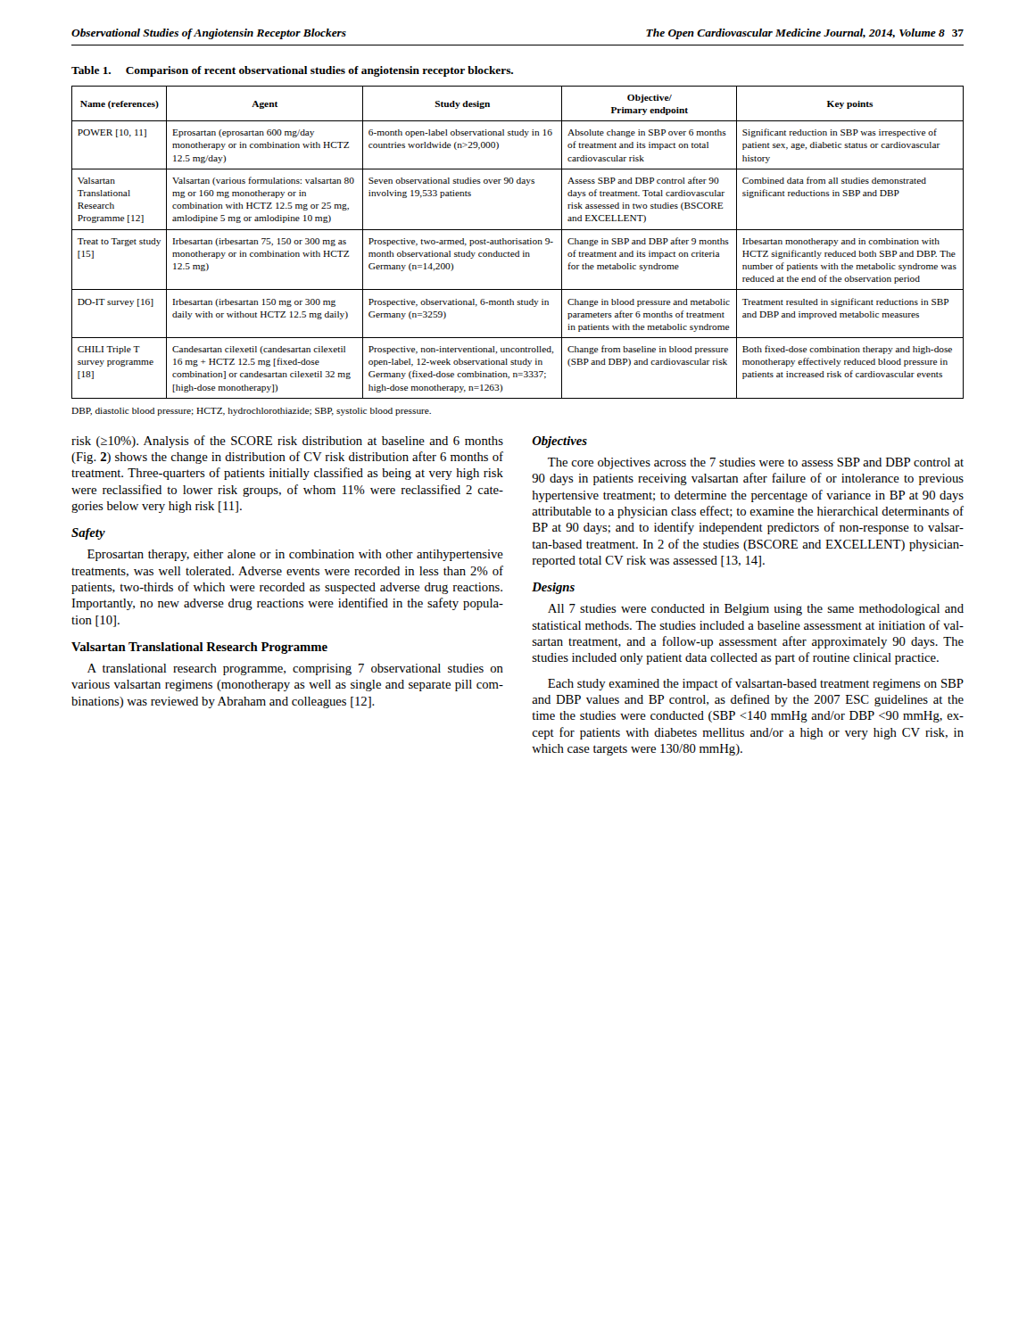Observational Studies of Angiotensin Receptor Blockers
The Open Cardiovascular Medicine Journal, 2014, Volume 837
Table 1. Comparison of recent observational studies of angiotensin receptor blockers.
| Name (references) | Agent | Study design | Objective/ Primary endpoint | Key points |
| --- | --- | --- | --- | --- |
| POWER [10, 11] | Eprosartan (eprosartan 600 mg/day monotherapy or in combination with HCTZ 12.5 mg/day) | 6-month open-label observational study in 16 countries worldwide (n>29,000) | Absolute change in SBP over 6 months of treatment and its impact on total cardiovascular risk | Significant reduction in SBP was irrespective of patient sex, age, diabetic status or cardiovascular history |
| Valsartan Translational Research Programme [12] | Valsartan (various formulations: valsartan 80 mg or 160 mg monotherapy or in combination with HCTZ 12.5 mg or 25 mg, amlodipine 5 mg or amlodipine 10 mg) | Seven observational studies over 90 days involving 19,533 patients | Assess SBP and DBP control after 90 days of treatment. Total cardiovascular risk assessed in two studies (BSCORE and EXCELLENT) | Combined data from all studies demonstrated significant reductions in SBP and DBP |
| Treat to Target study [15] | Irbesartan (irbesartan 75, 150 or 300 mg as monotherapy or in combination with HCTZ 12.5 mg) | Prospective, two-armed, post-authorisation 9-month observational study conducted in Germany (n=14,200) | Change in SBP and DBP after 9 months of treatment and its impact on criteria for the metabolic syndrome | Irbesartan monotherapy and in combination with HCTZ significantly reduced both SBP and DBP. The number of patients with the metabolic syndrome was reduced at the end of the observation period |
| DO-IT survey [16] | Irbesartan (irbesartan 150 mg or 300 mg daily with or without HCTZ 12.5 mg daily) | Prospective, observational, 6-month study in Germany (n=3259) | Change in blood pressure and metabolic parameters after 6 months of treatment in patients with the metabolic syndrome | Treatment resulted in significant reductions in SBP and DBP and improved metabolic measures |
| CHILI Triple T survey programme [18] | Candesartan cilexetil (candesartan cilexetil 16 mg + HCTZ 12.5 mg [fixed-dose combination] or candesartan cilexetil 32 mg [high-dose monotherapy]) | Prospective, non-interventional, uncontrolled, open-label, 12-week observational study in Germany (fixed-dose combination, n=3337; high-dose monotherapy, n=1263) | Change from baseline in blood pressure (SBP and DBP) and cardiovascular risk | Both fixed-dose combination therapy and high-dose monotherapy effectively reduced blood pressure in patients at increased risk of cardiovascular events |
DBP, diastolic blood pressure; HCTZ, hydrochlorothiazide; SBP, systolic blood pressure.
risk (≥10%). Analysis of the SCORE risk distribution at baseline and 6 months (Fig. 2) shows the change in distribution of CV risk distribution after 6 months of treatment. Three-quarters of patients initially classified as being at very high risk were reclassified to lower risk groups, of whom 11% were reclassified 2 categories below very high risk [11].
Safety
Eprosartan therapy, either alone or in combination with other antihypertensive treatments, was well tolerated. Adverse events were recorded in less than 2% of patients, two-thirds of which were recorded as suspected adverse drug reactions. Importantly, no new adverse drug reactions were identified in the safety population [10].
Valsartan Translational Research Programme
A translational research programme, comprising 7 observational studies on various valsartan regimens (monotherapy as well as single and separate pill combinations) was reviewed by Abraham and colleagues [12].
Objectives
The core objectives across the 7 studies were to assess SBP and DBP control at 90 days in patients receiving valsartan after failure of or intolerance to previous hypertensive treatment; to determine the percentage of variance in BP at 90 days attributable to a physician class effect; to examine the hierarchical determinants of BP at 90 days; and to identify independent predictors of non-response to valsartan-based treatment. In 2 of the studies (BSCORE and EXCELLENT) physician-reported total CV risk was assessed [13, 14].
Designs
All 7 studies were conducted in Belgium using the same methodological and statistical methods. The studies included a baseline assessment at initiation of valsartan treatment, and a follow-up assessment after approximately 90 days. The studies included only patient data collected as part of routine clinical practice.
Each study examined the impact of valsartan-based treatment regimens on SBP and DBP values and BP control, as defined by the 2007 ESC guidelines at the time the studies were conducted (SBP <140 mmHg and/or DBP <90 mmHg, except for patients with diabetes mellitus and/or a high or very high CV risk, in which case targets were 130/80 mmHg).